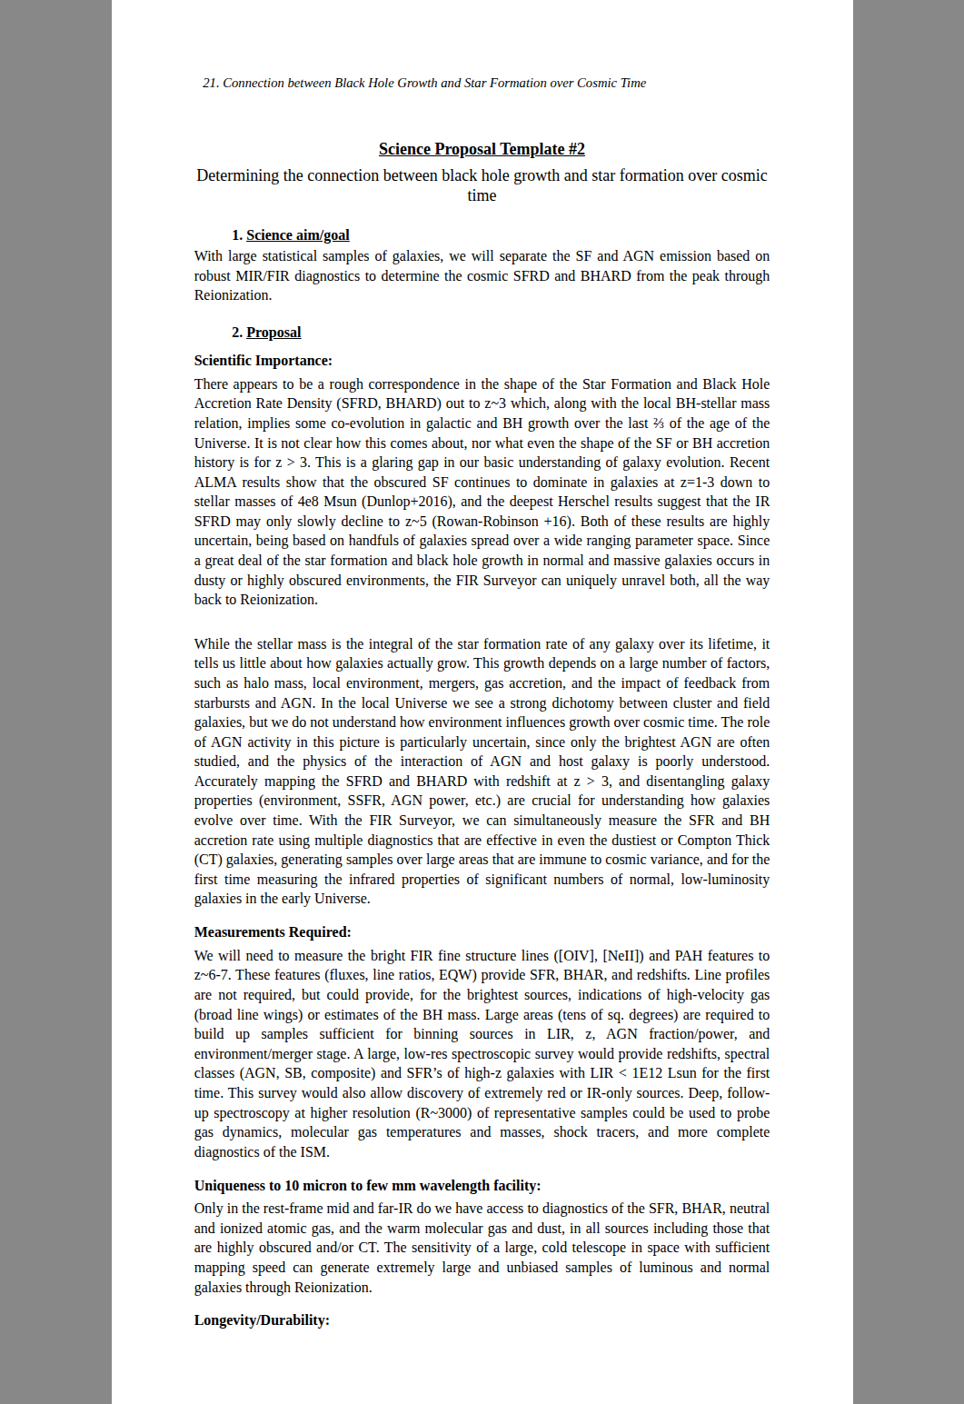21. Connection between Black Hole Growth and Star Formation over Cosmic Time
Science Proposal Template #2
Determining the connection between black hole growth and star formation over cosmic time
Science aim/goal
With large statistical samples of galaxies, we will separate the SF and AGN emission based on robust MIR/FIR diagnostics to determine the cosmic SFRD and BHARD from the peak through Reionization.
Proposal
Scientific Importance:
There appears to be a rough correspondence in the shape of the Star Formation and Black Hole Accretion Rate Density (SFRD, BHARD) out to z~3 which, along with the local BH-stellar mass relation, implies some co-evolution in galactic and BH growth over the last ⅔ of the age of the Universe. It is not clear how this comes about, nor what even the shape of the SF or BH accretion history is for z > 3. This is a glaring gap in our basic understanding of galaxy evolution. Recent ALMA results show that the obscured SF continues to dominate in galaxies at z=1-3 down to stellar masses of 4e8 Msun (Dunlop+2016), and the deepest Herschel results suggest that the IR SFRD may only slowly decline to z~5 (Rowan-Robinson +16). Both of these results are highly uncertain, being based on handfuls of galaxies spread over a wide ranging parameter space. Since a great deal of the star formation and black hole growth in normal and massive galaxies occurs in dusty or highly obscured environments, the FIR Surveyor can uniquely unravel both, all the way back to Reionization.
While the stellar mass is the integral of the star formation rate of any galaxy over its lifetime, it tells us little about how galaxies actually grow. This growth depends on a large number of factors, such as halo mass, local environment, mergers, gas accretion, and the impact of feedback from starbursts and AGN. In the local Universe we see a strong dichotomy between cluster and field galaxies, but we do not understand how environment influences growth over cosmic time. The role of AGN activity in this picture is particularly uncertain, since only the brightest AGN are often studied, and the physics of the interaction of AGN and host galaxy is poorly understood. Accurately mapping the SFRD and BHARD with redshift at z > 3, and disentangling galaxy properties (environment, SSFR, AGN power, etc.) are crucial for understanding how galaxies evolve over time. With the FIR Surveyor, we can simultaneously measure the SFR and BH accretion rate using multiple diagnostics that are effective in even the dustiest or Compton Thick (CT) galaxies, generating samples over large areas that are immune to cosmic variance, and for the first time measuring the infrared properties of significant numbers of normal, low-luminosity galaxies in the early Universe.
Measurements Required:
We will need to measure the bright FIR fine structure lines ([OIV], [NeII]) and PAH features to z~6-7. These features (fluxes, line ratios, EQW) provide SFR, BHAR, and redshifts. Line profiles are not required, but could provide, for the brightest sources, indications of high-velocity gas (broad line wings) or estimates of the BH mass. Large areas (tens of sq. degrees) are required to build up samples sufficient for binning sources in LIR, z, AGN fraction/power, and environment/merger stage. A large, low-res spectroscopic survey would provide redshifts, spectral classes (AGN, SB, composite) and SFR’s of high-z galaxies with LIR < 1E12 Lsun for the first time. This survey would also allow discovery of extremely red or IR-only sources. Deep, follow-up spectroscopy at higher resolution (R~3000) of representative samples could be used to probe gas dynamics, molecular gas temperatures and masses, shock tracers, and more complete diagnostics of the ISM.
Uniqueness to 10 micron to few mm wavelength facility:
Only in the rest-frame mid and far-IR do we have access to diagnostics of the SFR, BHAR, neutral and ionized atomic gas, and the warm molecular gas and dust, in all sources including those that are highly obscured and/or CT. The sensitivity of a large, cold telescope in space with sufficient mapping speed can generate extremely large and unbiased samples of luminous and normal galaxies through Reionization.
Longevity/Durability: